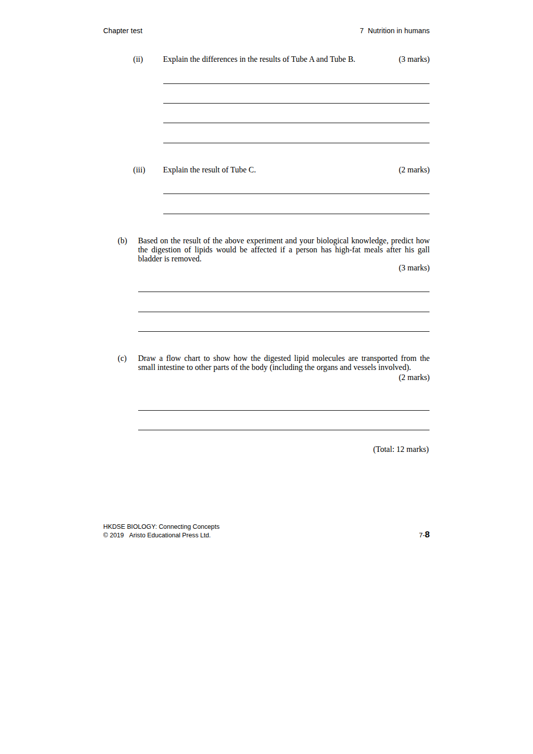Chapter test
7 Nutrition in humans
(ii)
Explain the differences in the results of Tube A and Tube B.
(3 marks)
(iii)
Explain the result of Tube C.
(2 marks)
(b)
Based on the result of the above experiment and your biological knowledge, predict how the digestion of lipids would be affected if a person has high-fat meals after his gall bladder is removed.
(3 marks)
(c)
Draw a flow chart to show how the digested lipid molecules are transported from the small intestine to other parts of the body (including the organs and vessels involved).
(2 marks)
(Total: 12 marks)
HKDSE BIOLOGY: Connecting Concepts
© 2019 Aristo Educational Press Ltd.
7-8